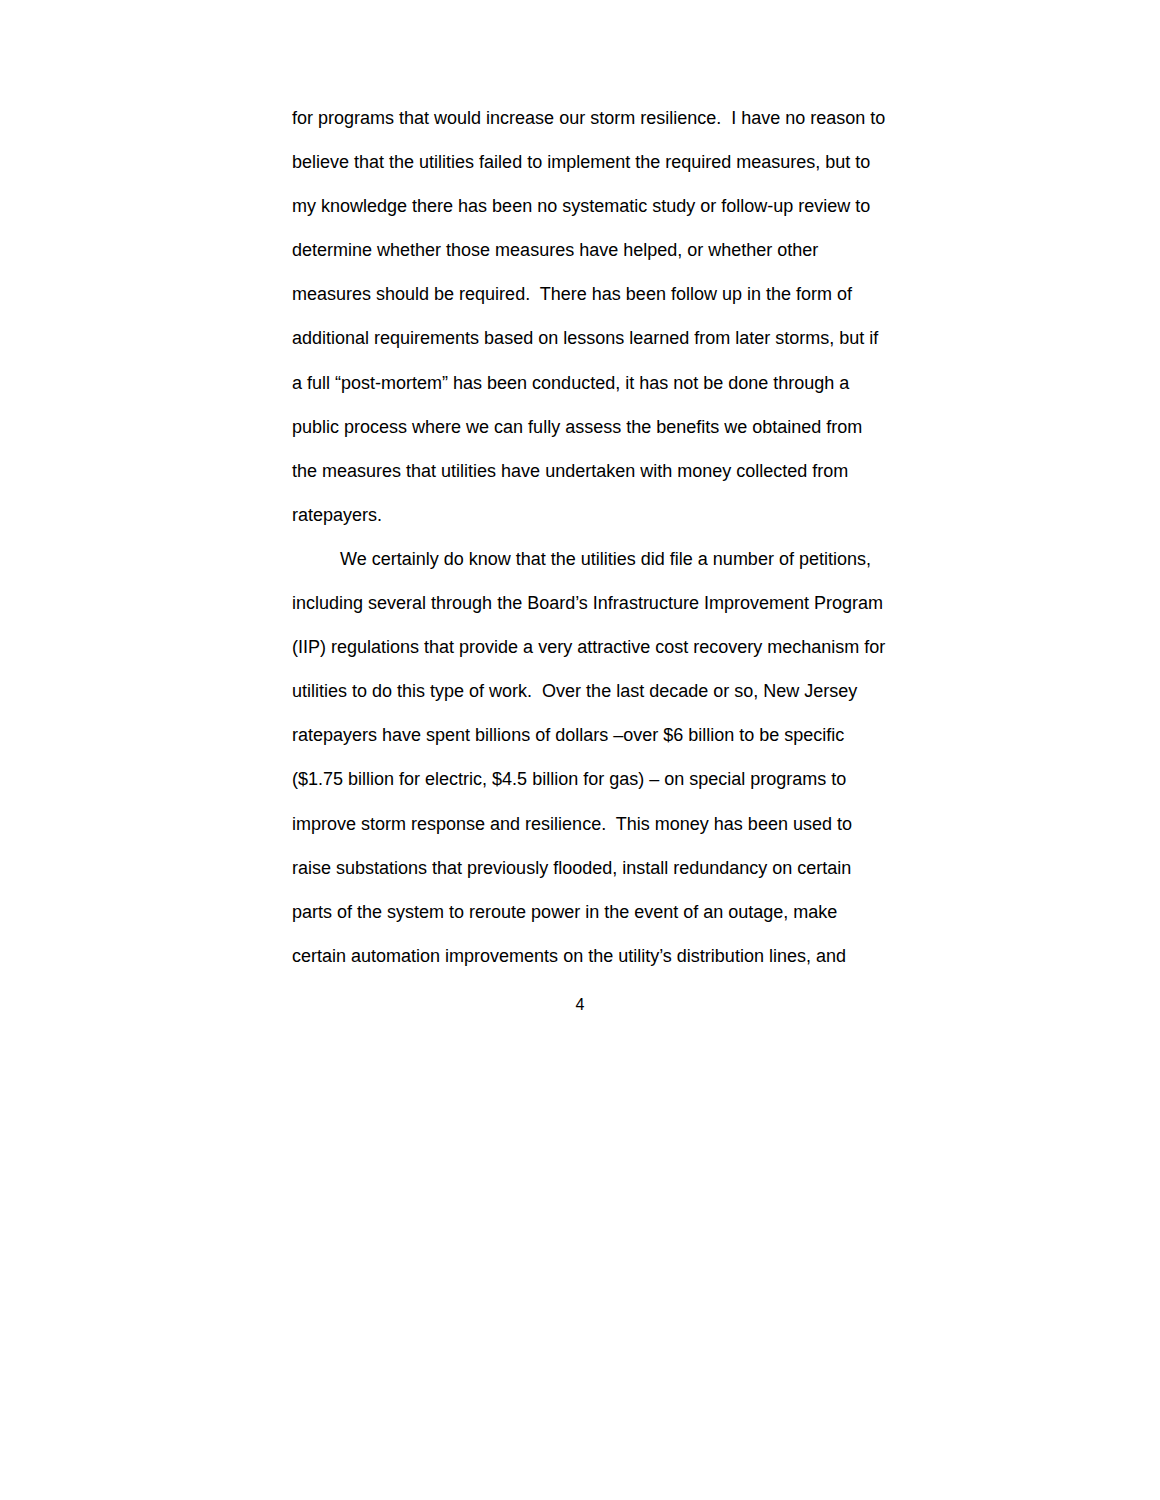for programs that would increase our storm resilience. I have no reason to believe that the utilities failed to implement the required measures, but to my knowledge there has been no systematic study or follow-up review to determine whether those measures have helped, or whether other measures should be required. There has been follow up in the form of additional requirements based on lessons learned from later storms, but if a full “post-mortem” has been conducted, it has not be done through a public process where we can fully assess the benefits we obtained from the measures that utilities have undertaken with money collected from ratepayers.
We certainly do know that the utilities did file a number of petitions, including several through the Board’s Infrastructure Improvement Program (IIP) regulations that provide a very attractive cost recovery mechanism for utilities to do this type of work. Over the last decade or so, New Jersey ratepayers have spent billions of dollars –over $6 billion to be specific ($1.75 billion for electric, $4.5 billion for gas) – on special programs to improve storm response and resilience. This money has been used to raise substations that previously flooded, install redundancy on certain parts of the system to reroute power in the event of an outage, make certain automation improvements on the utility’s distribution lines, and
4